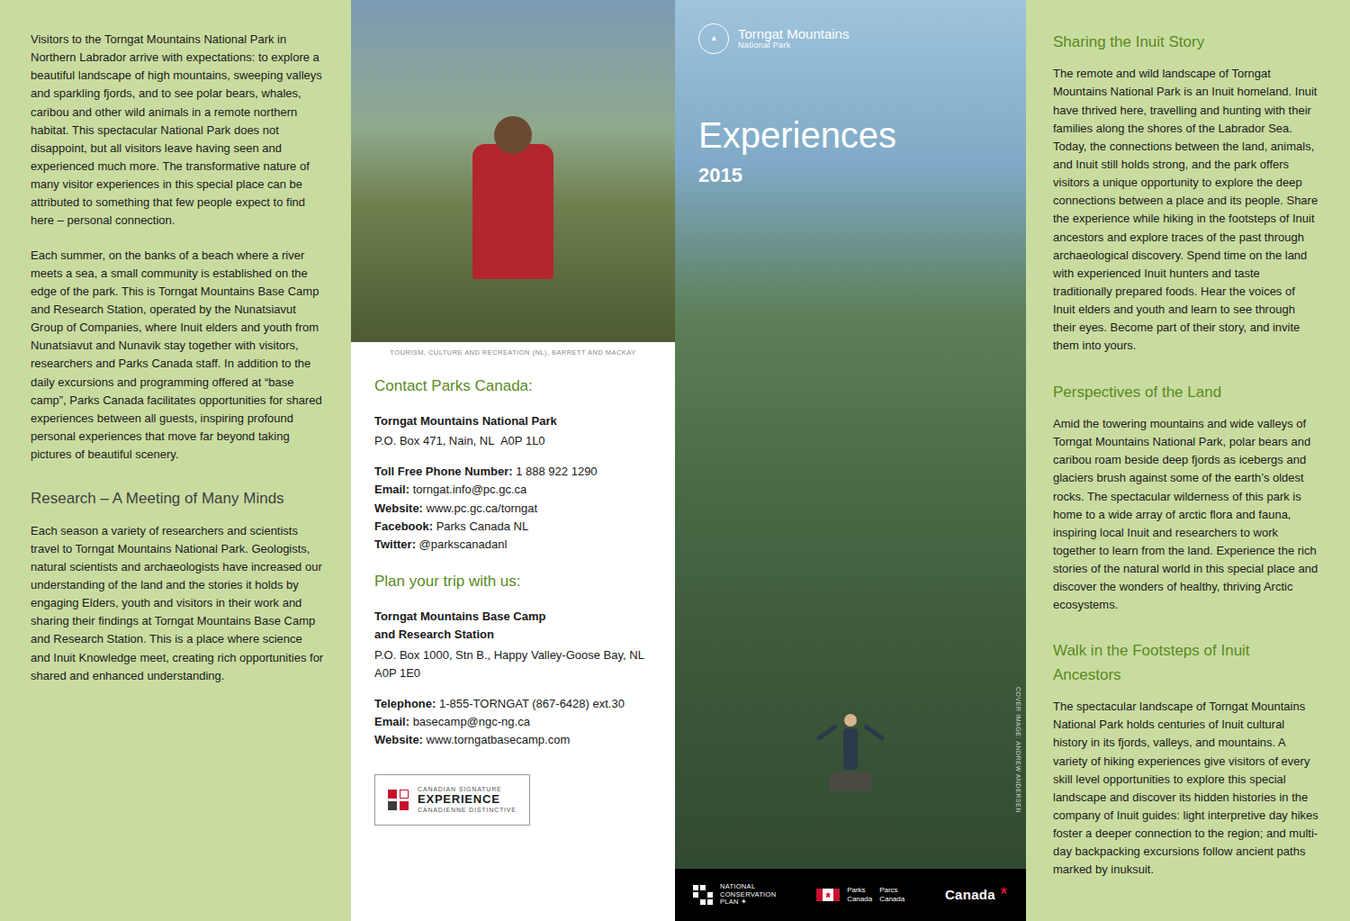Visitors to the Torngat Mountains National Park in Northern Labrador arrive with expectations: to explore a beautiful landscape of high mountains, sweeping valleys and sparkling fjords, and to see polar bears, whales, caribou and other wild animals in a remote northern habitat. This spectacular National Park does not disappoint, but all visitors leave having seen and experienced much more. The transformative nature of many visitor experiences in this special place can be attributed to something that few people expect to find here – personal connection.
Each summer, on the banks of a beach where a river meets a sea, a small community is established on the edge of the park. This is Torngat Mountains Base Camp and Research Station, operated by the Nunatsiavut Group of Companies, where Inuit elders and youth from Nunatsiavut and Nunavik stay together with visitors, researchers and Parks Canada staff. In addition to the daily excursions and programming offered at “base camp”, Parks Canada facilitates opportunities for shared experiences between all guests, inspiring profound personal experiences that move far beyond taking pictures of beautiful scenery.
Research – A Meeting of Many Minds
Each season a variety of researchers and scientists travel to Torngat Mountains National Park. Geologists, natural scientists and archaeologists have increased our understanding of the land and the stories it holds by engaging Elders, youth and visitors in their work and sharing their findings at Torngat Mountains Base Camp and Research Station. This is a place where science and Inuit Knowledge meet, creating rich opportunities for shared and enhanced understanding.
Tourism, Culture and Recreation (NL), Barrett and Mackay
Contact Parks Canada:
Torngat Mountains National Park
P.O. Box 471, Nain, NL A0P 1L0
Toll Free Phone Number: 1 888 922 1290
Email: torngat.info@pc.gc.ca
Website: www.pc.gc.ca/torngat
Facebook: Parks Canada NL
Twitter: @parkscanadanl
Plan your trip with us:
Torngat Mountains Base Camp
and Research Station
P.O. Box 1000, Stn B., Happy Valley-Goose Bay, NL A0P 1E0
Telephone: 1-855-TORNGAT (867-6428) ext.30
Email: basecamp@ngc-ng.ca
Website: www.torngatbasecamp.com
Canadian Signature
EXPERIENCE
Canadienne Distinctive
▲
Torngat Mountains
National Park
Experiences
2015
Cover image: Andrew Andersen
National
Conservation
Plan ✦
Parks
Canada
Parcs
Canada
Canada
Sharing the Inuit Story
The remote and wild landscape of Torngat Mountains National Park is an Inuit homeland. Inuit have thrived here, travelling and hunting with their families along the shores of the Labrador Sea. Today, the connections between the land, animals, and Inuit still holds strong, and the park offers visitors a unique opportunity to explore the deep connections between a place and its people. Share the experience while hiking in the footsteps of Inuit ancestors and explore traces of the past through archaeological discovery. Spend time on the land with experienced Inuit hunters and taste traditionally prepared foods. Hear the voices of Inuit elders and youth and learn to see through their eyes. Become part of their story, and invite them into yours.
Perspectives of the Land
Amid the towering mountains and wide valleys of Torngat Mountains National Park, polar bears and caribou roam beside deep fjords as icebergs and glaciers brush against some of the earth’s oldest rocks. The spectacular wilderness of this park is home to a wide array of arctic flora and fauna, inspiring local Inuit and researchers to work together to learn from the land. Experience the rich stories of the natural world in this special place and discover the wonders of healthy, thriving Arctic ecosystems.
Walk in the Footsteps of Inuit Ancestors
The spectacular landscape of Torngat Mountains National Park holds centuries of Inuit cultural history in its fjords, valleys, and mountains. A variety of hiking experiences give visitors of every skill level opportunities to explore this special landscape and discover its hidden histories in the company of Inuit guides: light interpretive day hikes foster a deeper connection to the region; and multi-day backpacking excursions follow ancient paths marked by inuksuit.